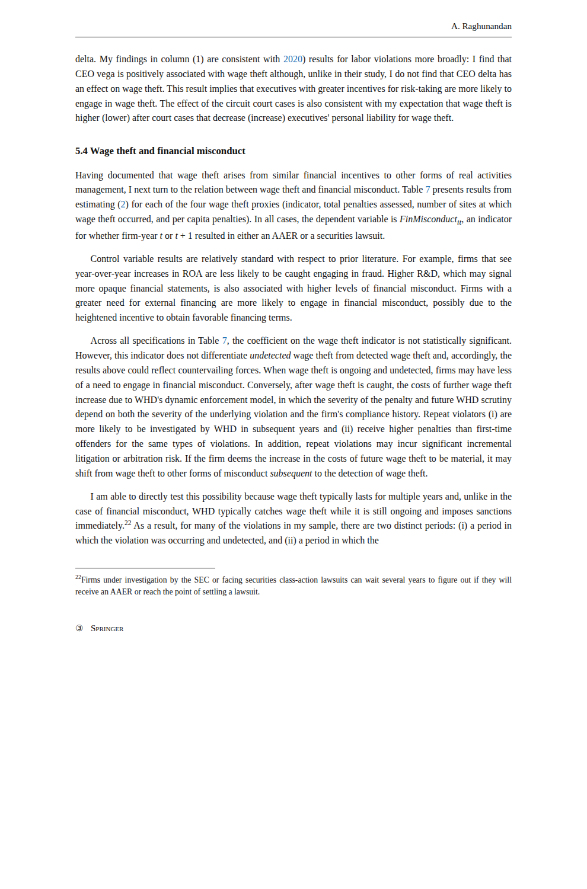A. Raghunandan
delta. My findings in column (1) are consistent with 2020) results for labor violations more broadly: I find that CEO vega is positively associated with wage theft although, unlike in their study, I do not find that CEO delta has an effect on wage theft. This result implies that executives with greater incentives for risk-taking are more likely to engage in wage theft. The effect of the circuit court cases is also consistent with my expectation that wage theft is higher (lower) after court cases that decrease (increase) executives' personal liability for wage theft.
5.4 Wage theft and financial misconduct
Having documented that wage theft arises from similar financial incentives to other forms of real activities management, I next turn to the relation between wage theft and financial misconduct. Table 7 presents results from estimating (2) for each of the four wage theft proxies (indicator, total penalties assessed, number of sites at which wage theft occurred, and per capita penalties). In all cases, the dependent variable is FinMisconductit, an indicator for whether firm-year t or t + 1 resulted in either an AAER or a securities lawsuit.
Control variable results are relatively standard with respect to prior literature. For example, firms that see year-over-year increases in ROA are less likely to be caught engaging in fraud. Higher R&D, which may signal more opaque financial statements, is also associated with higher levels of financial misconduct. Firms with a greater need for external financing are more likely to engage in financial misconduct, possibly due to the heightened incentive to obtain favorable financing terms.
Across all specifications in Table 7, the coefficient on the wage theft indicator is not statistically significant. However, this indicator does not differentiate undetected wage theft from detected wage theft and, accordingly, the results above could reflect countervailing forces. When wage theft is ongoing and undetected, firms may have less of a need to engage in financial misconduct. Conversely, after wage theft is caught, the costs of further wage theft increase due to WHD's dynamic enforcement model, in which the severity of the penalty and future WHD scrutiny depend on both the severity of the underlying violation and the firm's compliance history. Repeat violators (i) are more likely to be investigated by WHD in subsequent years and (ii) receive higher penalties than first-time offenders for the same types of violations. In addition, repeat violations may incur significant incremental litigation or arbitration risk. If the firm deems the increase in the costs of future wage theft to be material, it may shift from wage theft to other forms of misconduct subsequent to the detection of wage theft.
I am able to directly test this possibility because wage theft typically lasts for multiple years and, unlike in the case of financial misconduct, WHD typically catches wage theft while it is still ongoing and imposes sanctions immediately.22 As a result, for many of the violations in my sample, there are two distinct periods: (i) a period in which the violation was occurring and undetected, and (ii) a period in which the
22Firms under investigation by the SEC or facing securities class-action lawsuits can wait several years to figure out if they will receive an AAER or reach the point of settling a lawsuit.
③ Springer